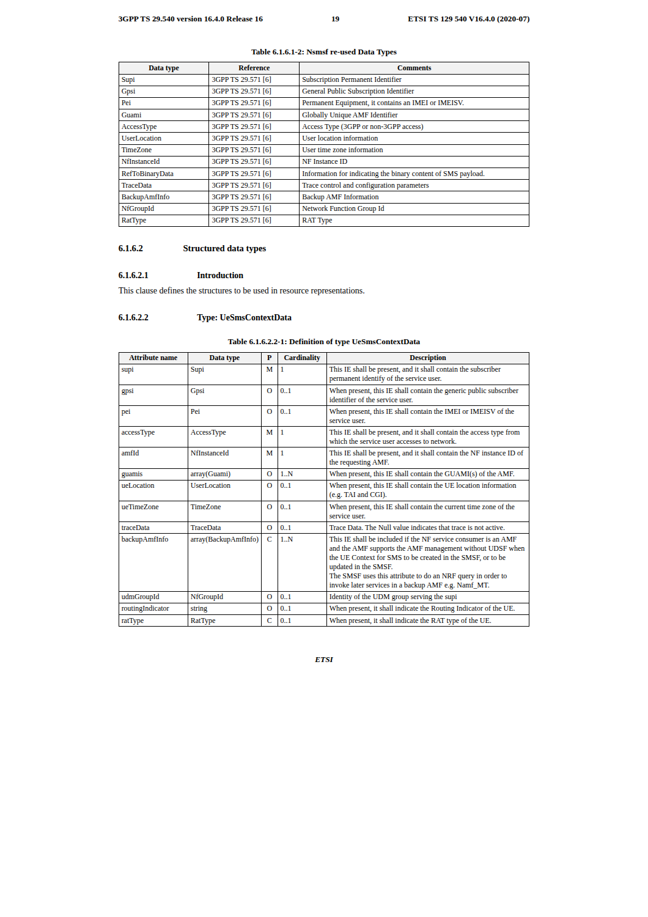3GPP TS 29.540 version 16.4.0 Release 16
19
ETSI TS 129 540 V16.4.0 (2020-07)
Table 6.1.6.1-2: Nsmsf re-used Data Types
| Data type | Reference | Comments |
| --- | --- | --- |
| Supi | 3GPP TS 29.571 [6] | Subscription Permanent Identifier |
| Gpsi | 3GPP TS 29.571 [6] | General Public Subscription Identifier |
| Pei | 3GPP TS 29.571 [6] | Permanent Equipment, it contains an IMEI or IMEISV. |
| Guami | 3GPP TS 29.571 [6] | Globally Unique AMF Identifier |
| AccessType | 3GPP TS 29.571 [6] | Access Type (3GPP or non-3GPP access) |
| UserLocation | 3GPP TS 29.571 [6] | User location information |
| TimeZone | 3GPP TS 29.571 [6] | User time zone information |
| NfInstanceId | 3GPP TS 29.571 [6] | NF Instance ID |
| RefToBinaryData | 3GPP TS 29.571 [6] | Information for indicating the binary content of SMS payload. |
| TraceData | 3GPP TS 29.571 [6] | Trace control and configuration parameters |
| BackupAmfInfo | 3GPP TS 29.571 [6] | Backup AMF Information |
| NfGroupId | 3GPP TS 29.571 [6] | Network Function Group Id |
| RatType | 3GPP TS 29.571 [6] | RAT Type |
6.1.6.2 Structured data types
6.1.6.2.1 Introduction
This clause defines the structures to be used in resource representations.
6.1.6.2.2 Type: UeSmsContextData
Table 6.1.6.2.2-1: Definition of type UeSmsContextData
| Attribute name | Data type | P | Cardinality | Description |
| --- | --- | --- | --- | --- |
| supi | Supi | M | 1 | This IE shall be present, and it shall contain the subscriber permanent identify of the service user. |
| gpsi | Gpsi | O | 0..1 | When present, this IE shall contain the generic public subscriber identifier of the service user. |
| pei | Pei | O | 0..1 | When present, this IE shall contain the IMEI or IMEISV of the service user. |
| accessType | AccessType | M | 1 | This IE shall be present, and it shall contain the access type from which the service user accesses to network. |
| amfId | NfInstanceId | M | 1 | This IE shall be present, and it shall contain the NF instance ID of the requesting AMF. |
| guamis | array(Guami) | O | 1..N | When present, this IE shall contain the GUAMI(s) of the AMF. |
| ueLocation | UserLocation | O | 0..1 | When present, this IE shall contain the UE location information (e.g. TAI and CGI). |
| ueTimeZone | TimeZone | O | 0..1 | When present, this IE shall contain the current time zone of the service user. |
| traceData | TraceData | O | 0..1 | Trace Data. The Null value indicates that trace is not active. |
| backupAmfInfo | array(BackupAmfInfo) | C | 1..N | This IE shall be included if the NF service consumer is an AMF and the AMF supports the AMF management without UDSF when the UE Context for SMS to be created in the SMSF, or to be updated in the SMSF. The SMSF uses this attribute to do an NRF query in order to invoke later services in a backup AMF e.g. Namf_MT. |
| udmGroupId | NfGroupId | O | 0..1 | Identity of the UDM group serving the supi |
| routingIndicator | string | O | 0..1 | When present, it shall indicate the Routing Indicator of the UE. |
| ratType | RatType | C | 0..1 | When present, it shall indicate the RAT type of the UE. |
ETSI